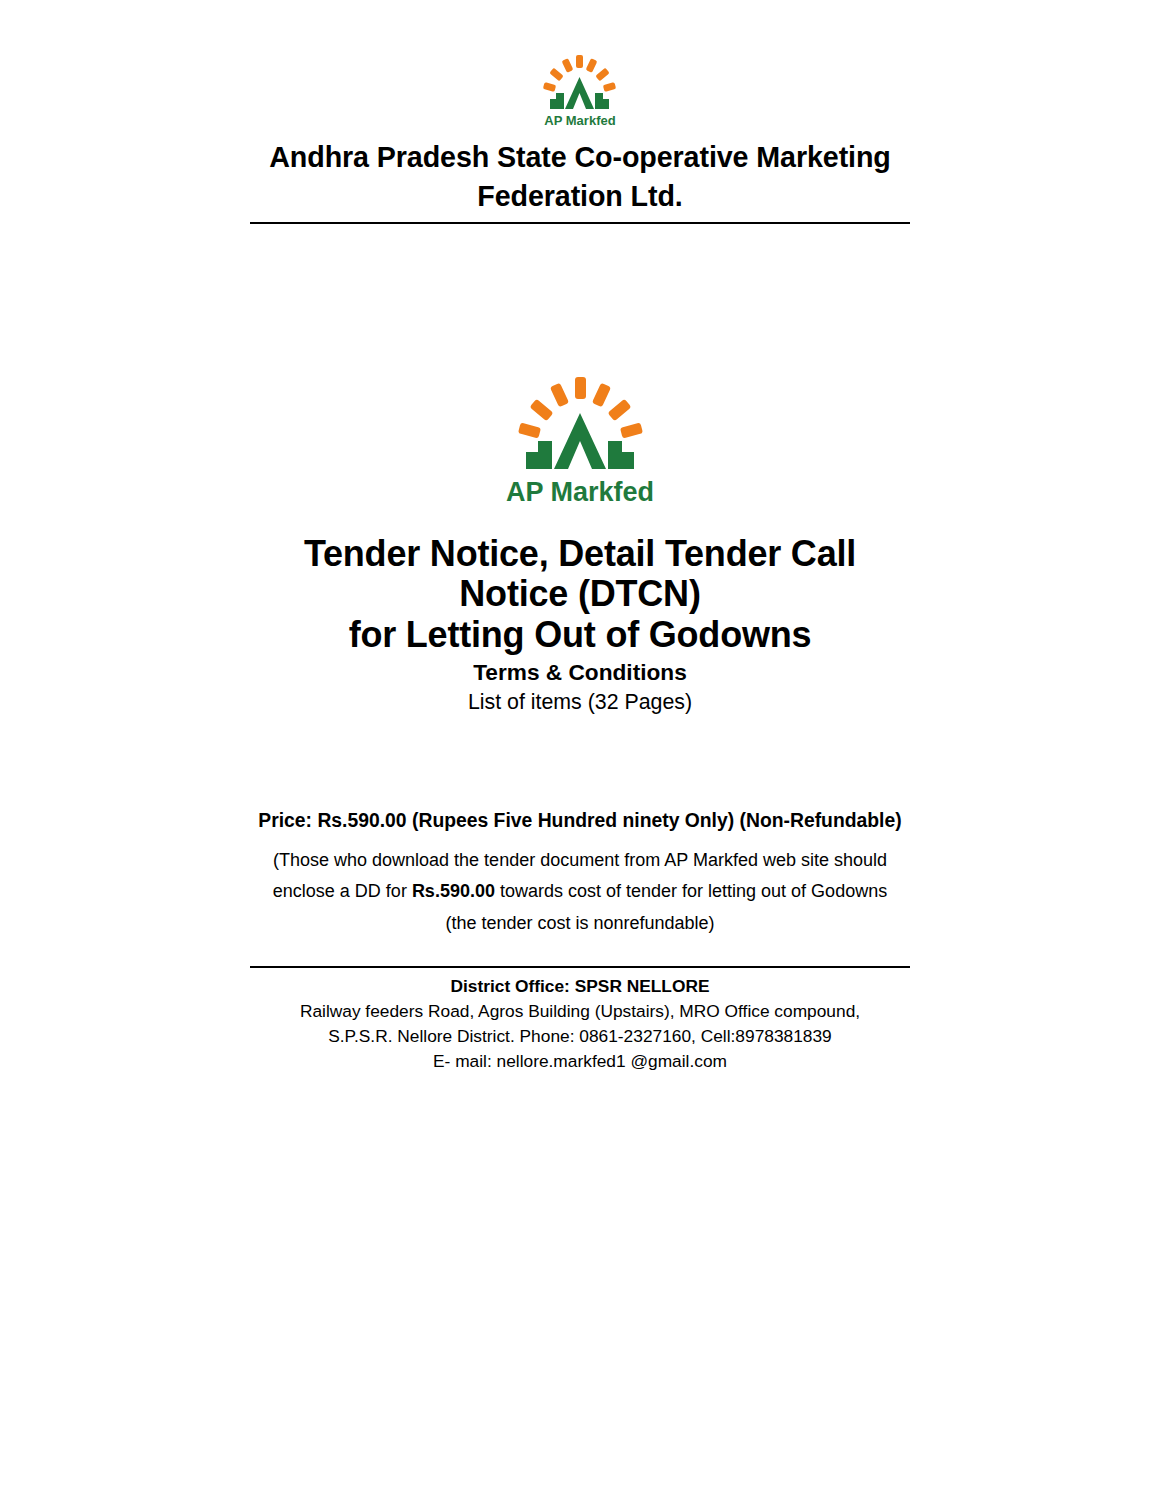AP Markfed
Andhra Pradesh State Co-operative Marketing Federation Ltd.
AP Markfed
Tender Notice, Detail Tender Call Notice (DTCN)
for Letting Out of Godowns
Terms & Conditions
List of items (32 Pages)
Price: Rs.590.00 (Rupees Five Hundred ninety Only) (Non-Refundable)
(Those who download the tender document from AP Markfed web site should enclose a DD for Rs.590.00 towards cost of tender for letting out of Godowns (the tender cost is nonrefundable)
District Office: SPSR NELLORE
Railway feeders Road, Agros Building (Upstairs), MRO Office compound,
S.P.S.R. Nellore District. Phone: 0861-2327160, Cell:8978381839
E- mail: nellore.markfed1 @gmail.com